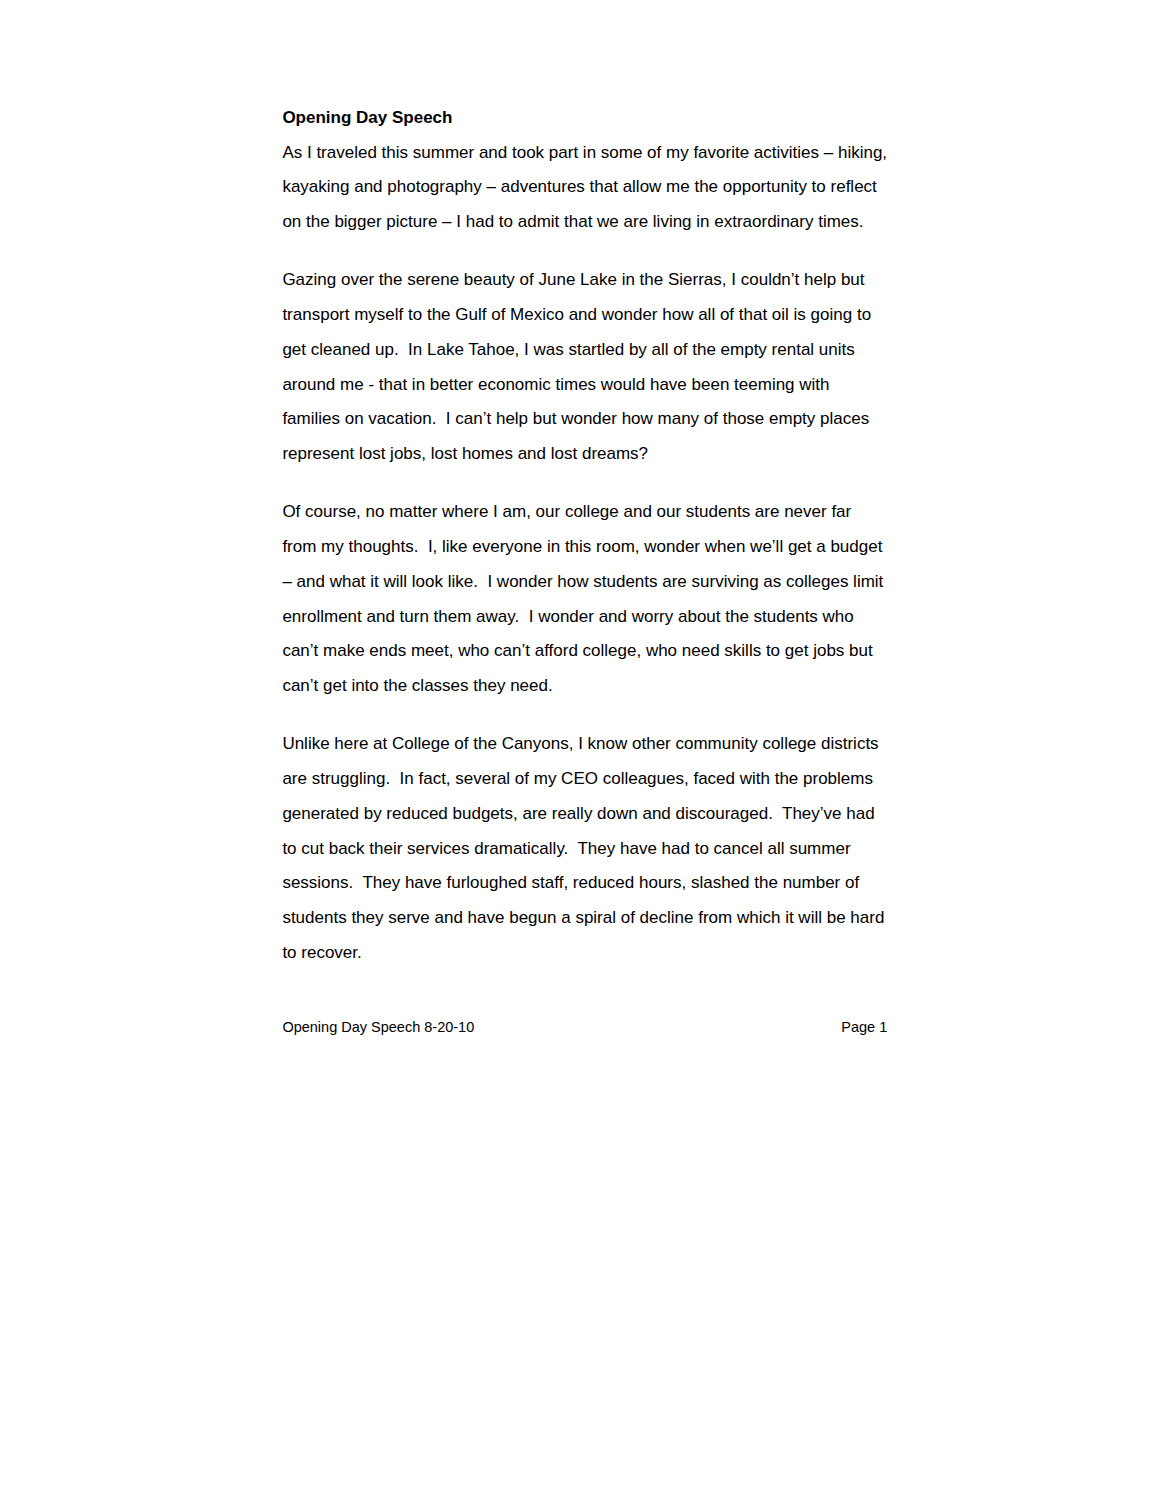Opening Day Speech
As I traveled this summer and took part in some of my favorite activities – hiking, kayaking and photography – adventures that allow me the opportunity to reflect on the bigger picture – I had to admit that we are living in extraordinary times.
Gazing over the serene beauty of June Lake in the Sierras, I couldn’t help but transport myself to the Gulf of Mexico and wonder how all of that oil is going to get cleaned up. In Lake Tahoe, I was startled by all of the empty rental units around me - that in better economic times would have been teeming with families on vacation. I can’t help but wonder how many of those empty places represent lost jobs, lost homes and lost dreams?
Of course, no matter where I am, our college and our students are never far from my thoughts. I, like everyone in this room, wonder when we’ll get a budget – and what it will look like. I wonder how students are surviving as colleges limit enrollment and turn them away. I wonder and worry about the students who can’t make ends meet, who can’t afford college, who need skills to get jobs but can’t get into the classes they need.
Unlike here at College of the Canyons, I know other community college districts are struggling. In fact, several of my CEO colleagues, faced with the problems generated by reduced budgets, are really down and discouraged. They’ve had to cut back their services dramatically. They have had to cancel all summer sessions. They have furloughed staff, reduced hours, slashed the number of students they serve and have begun a spiral of decline from which it will be hard to recover.
Opening Day Speech 8-20-10 Page 1